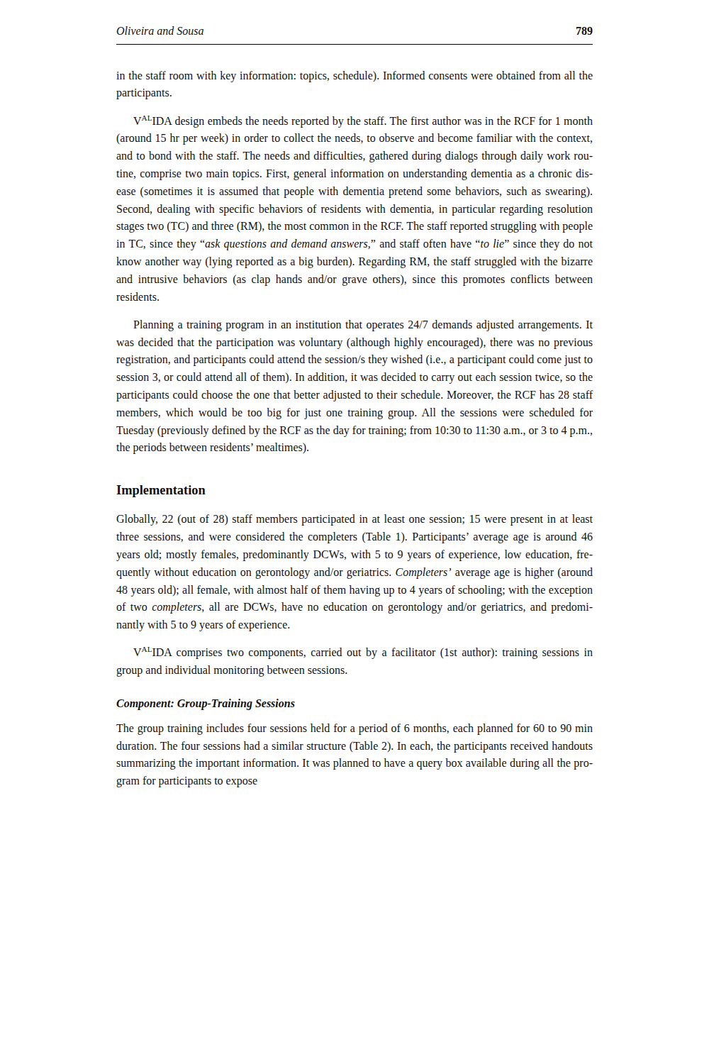Oliveira and Sousa 789
in the staff room with key information: topics, schedule). Informed consents were obtained from all the participants.
VALIDA design embeds the needs reported by the staff. The first author was in the RCF for 1 month (around 15 hr per week) in order to collect the needs, to observe and become familiar with the context, and to bond with the staff. The needs and difficulties, gathered during dialogs through daily work routine, comprise two main topics. First, general information on understanding dementia as a chronic disease (sometimes it is assumed that people with dementia pretend some behaviors, such as swearing). Second, dealing with specific behaviors of residents with dementia, in particular regarding resolution stages two (TC) and three (RM), the most common in the RCF. The staff reported struggling with people in TC, since they “ask questions and demand answers,” and staff often have “to lie” since they do not know another way (lying reported as a big burden). Regarding RM, the staff struggled with the bizarre and intrusive behaviors (as clap hands and/or grave others), since this promotes conflicts between residents.
Planning a training program in an institution that operates 24/7 demands adjusted arrangements. It was decided that the participation was voluntary (although highly encouraged), there was no previous registration, and participants could attend the session/s they wished (i.e., a participant could come just to session 3, or could attend all of them). In addition, it was decided to carry out each session twice, so the participants could choose the one that better adjusted to their schedule. Moreover, the RCF has 28 staff members, which would be too big for just one training group. All the sessions were scheduled for Tuesday (previously defined by the RCF as the day for training; from 10:30 to 11:30 a.m., or 3 to 4 p.m., the periods between residents’ mealtimes).
Implementation
Globally, 22 (out of 28) staff members participated in at least one session; 15 were present in at least three sessions, and were considered the completers (Table 1). Participants’ average age is around 46 years old; mostly females, predominantly DCWs, with 5 to 9 years of experience, low education, frequently without education on gerontology and/or geriatrics. Completers’ average age is higher (around 48 years old); all female, with almost half of them having up to 4 years of schooling; with the exception of two completers, all are DCWs, have no education on gerontology and/or geriatrics, and predominantly with 5 to 9 years of experience.
VALIDA comprises two components, carried out by a facilitator (1st author): training sessions in group and individual monitoring between sessions.
Component: Group-Training Sessions
The group training includes four sessions held for a period of 6 months, each planned for 60 to 90 min duration. The four sessions had a similar structure (Table 2). In each, the participants received handouts summarizing the important information. It was planned to have a query box available during all the program for participants to expose